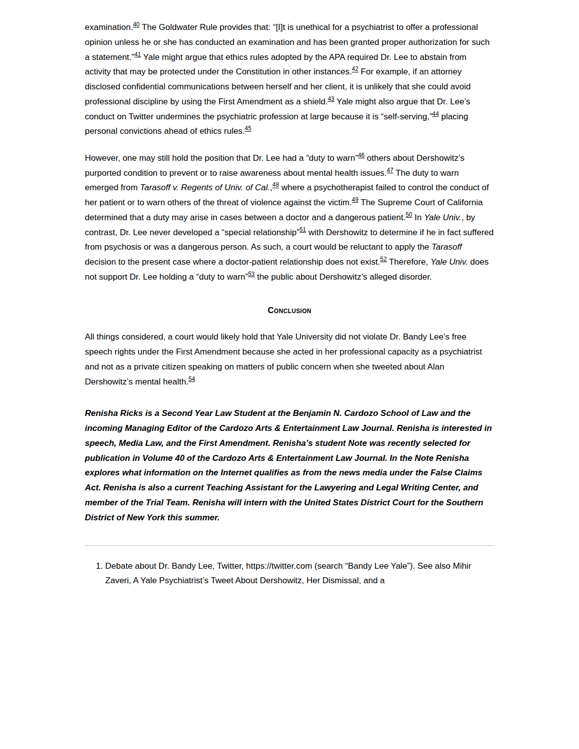examination.40 The Goldwater Rule provides that: “[I]t is unethical for a psychiatrist to offer a professional opinion unless he or she has conducted an examination and has been granted proper authorization for such a statement.”41 Yale might argue that ethics rules adopted by the APA required Dr. Lee to abstain from activity that may be protected under the Constitution in other instances.42 For example, if an attorney disclosed confidential communications between herself and her client, it is unlikely that she could avoid professional discipline by using the First Amendment as a shield.43 Yale might also argue that Dr. Lee’s conduct on Twitter undermines the psychiatric profession at large because it is “self-serving,”44 placing personal convictions ahead of ethics rules.45
However, one may still hold the position that Dr. Lee had a “duty to warn”46 others about Dershowitz’s purported condition to prevent or to raise awareness about mental health issues.47 The duty to warn emerged from Tarasoff v. Regents of Univ. of Cal.,48 where a psychotherapist failed to control the conduct of her patient or to warn others of the threat of violence against the victim.49 The Supreme Court of California determined that a duty may arise in cases between a doctor and a dangerous patient.50 In Yale Univ., by contrast, Dr. Lee never developed a “special relationship”51 with Dershowitz to determine if he in fact suffered from psychosis or was a dangerous person. As such, a court would be reluctant to apply the Tarasoff decision to the present case where a doctor-patient relationship does not exist.52 Therefore, Yale Univ. does not support Dr. Lee holding a “duty to warn”53 the public about Dershowitz’s alleged disorder.
Conclusion
All things considered, a court would likely hold that Yale University did not violate Dr. Bandy Lee’s free speech rights under the First Amendment because she acted in her professional capacity as a psychiatrist and not as a private citizen speaking on matters of public concern when she tweeted about Alan Dershowitz’s mental health.54
Renisha Ricks is a Second Year Law Student at the Benjamin N. Cardozo School of Law and the incoming Managing Editor of the Cardozo Arts & Entertainment Law Journal. Renisha is interested in speech, Media Law, and the First Amendment. Renisha’s student Note was recently selected for publication in Volume 40 of the Cardozo Arts & Entertainment Law Journal. In the Note Renisha explores what information on the Internet qualifies as from the news media under the False Claims Act. Renisha is also a current Teaching Assistant for the Lawyering and Legal Writing Center, and member of the Trial Team. Renisha will intern with the United States District Court for the Southern District of New York this summer.
Debate about Dr. Bandy Lee, Twitter, https://twitter.com (search “Bandy Lee Yale”). See also Mihir Zaveri, A Yale Psychiatrist’s Tweet About Dershowitz, Her Dismissal, and a